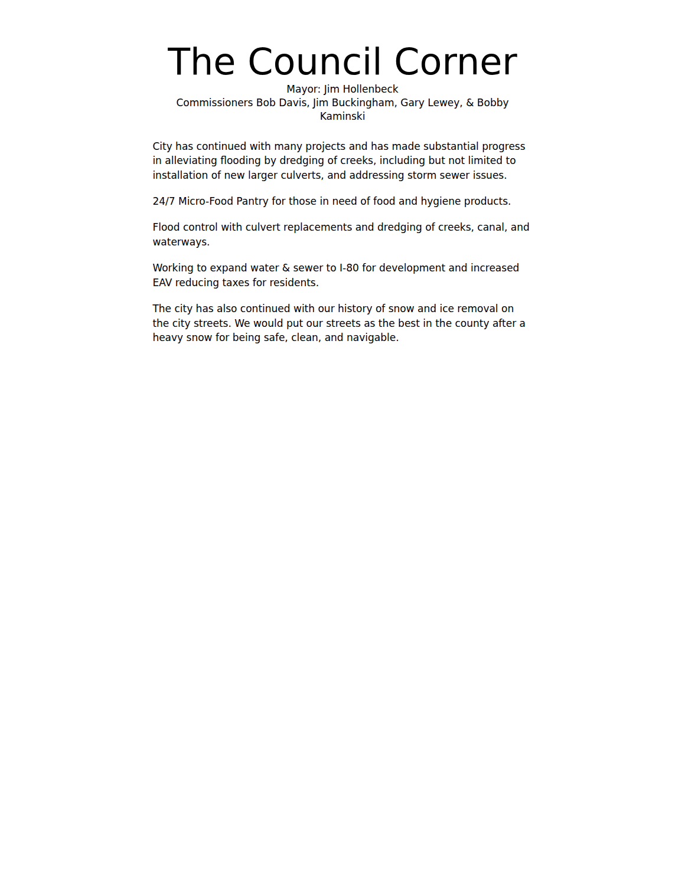The Council Corner
Mayor: Jim Hollenbeck Commissioners Bob Davis, Jim Buckingham, Gary Lewey, & Bobby Kaminski
City has continued with many projects and has made substantial progress in alleviating flooding by dredging of creeks, including but not limited to installation of new larger culverts, and addressing storm sewer issues.
24/7 Micro-Food Pantry for those in need of food and hygiene products.
Flood control with culvert replacements and dredging of creeks, canal, and waterways.
Working to expand water & sewer to I-80 for development and increased EAV reducing taxes for residents.
The city has also continued with our history of snow and ice removal on the city streets. We would put our streets as the best in the county after a heavy snow for being safe, clean, and navigable.